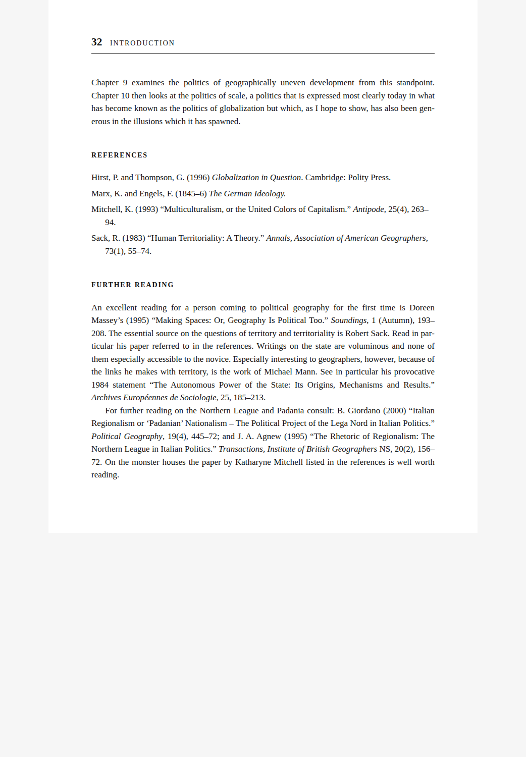32 Introduction
Chapter 9 examines the politics of geographically uneven development from this standpoint. Chapter 10 then looks at the politics of scale, a politics that is expressed most clearly today in what has become known as the politics of globalization but which, as I hope to show, has also been generous in the illusions which it has spawned.
References
Hirst, P. and Thompson, G. (1996) Globalization in Question. Cambridge: Polity Press.
Marx, K. and Engels, F. (1845–6) The German Ideology.
Mitchell, K. (1993) “Multiculturalism, or the United Colors of Capitalism.” Antipode, 25(4), 263–94.
Sack, R. (1983) “Human Territoriality: A Theory.” Annals, Association of American Geographers, 73(1), 55–74.
Further Reading
An excellent reading for a person coming to political geography for the first time is Doreen Massey’s (1995) “Making Spaces: Or, Geography Is Political Too.” Soundings, 1 (Autumn), 193–208. The essential source on the questions of territory and territoriality is Robert Sack. Read in particular his paper referred to in the references. Writings on the state are voluminous and none of them especially accessible to the novice. Especially interesting to geographers, however, because of the links he makes with territory, is the work of Michael Mann. See in particular his provocative 1984 statement “The Autonomous Power of the State: Its Origins, Mechanisms and Results.” Archives Européennes de Sociologie, 25, 185–213.
For further reading on the Northern League and Padania consult: B. Giordano (2000) “Italian Regionalism or ‘Padanian’ Nationalism – The Political Project of the Lega Nord in Italian Politics.” Political Geography, 19(4), 445–72; and J. A. Agnew (1995) “The Rhetoric of Regionalism: The Northern League in Italian Politics.” Transactions, Institute of British Geographers NS, 20(2), 156–72. On the monster houses the paper by Katharyne Mitchell listed in the references is well worth reading.